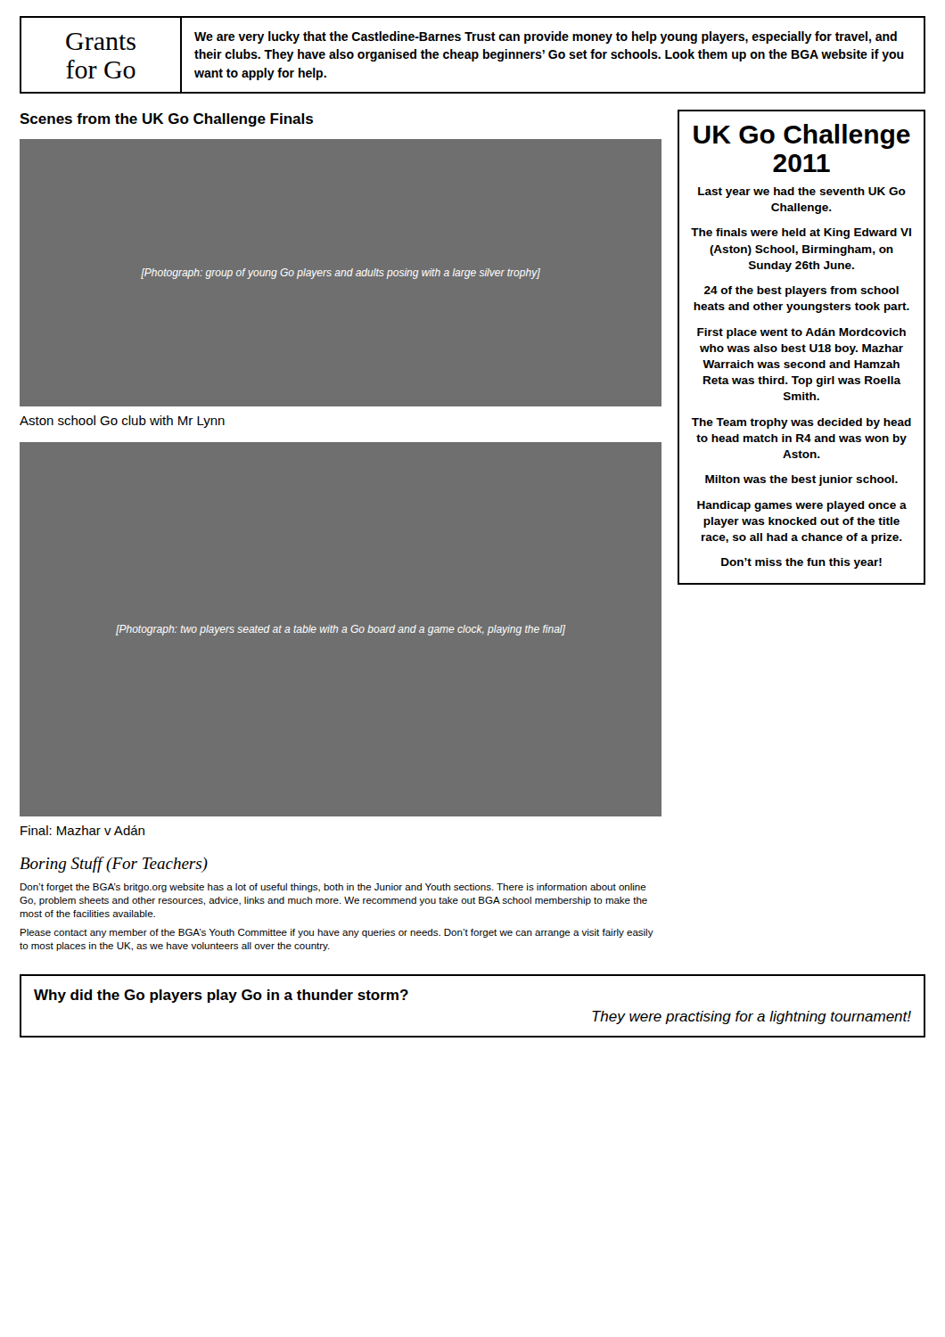Grants
for Go
We are very lucky that the Castledine-Barnes Trust can provide money to help young players, especially for travel, and their clubs. They have also organised the cheap beginners’ Go set for schools. Look them up on the BGA website if you want to apply for help.
Scenes from the UK Go Challenge Finals
[Photograph: group of young Go players and adults posing with a large silver trophy]
Aston school Go club with Mr Lynn
[Photograph: two players seated at a table with a Go board and a game clock, playing the final]
Final: Mazhar v Adán
Boring Stuff (For Teachers)
Don’t forget the BGA’s britgo.org website has a lot of useful things, both in the Junior and Youth sections. There is information about online Go, problem sheets and other resources, advice, links and much more. We recommend you take out BGA school membership to make the most of the facilities available.
Please contact any member of the BGA’s Youth Committee if you have any queries or needs. Don’t forget we can arrange a visit fairly easily to most places in the UK, as we have volunteers all over the country.
UK Go Challenge 2011
Last year we had the seventh UK Go Challenge.
The finals were held at King Edward VI (Aston) School, Birmingham, on Sunday 26th June.
24 of the best players from school heats and other youngsters took part.
First place went to Adán Mordcovich who was also best U18 boy. Mazhar Warraich was second and Hamzah Reta was third. Top girl was Roella Smith.
The Team trophy was decided by head to head match in R4 and was won by Aston.
Milton was the best junior school.
Handicap games were played once a player was knocked out of the title race, so all had a chance of a prize.
Don’t miss the fun this year!
Why did the Go players play Go in a thunder storm?
They were practising for a lightning tournament!